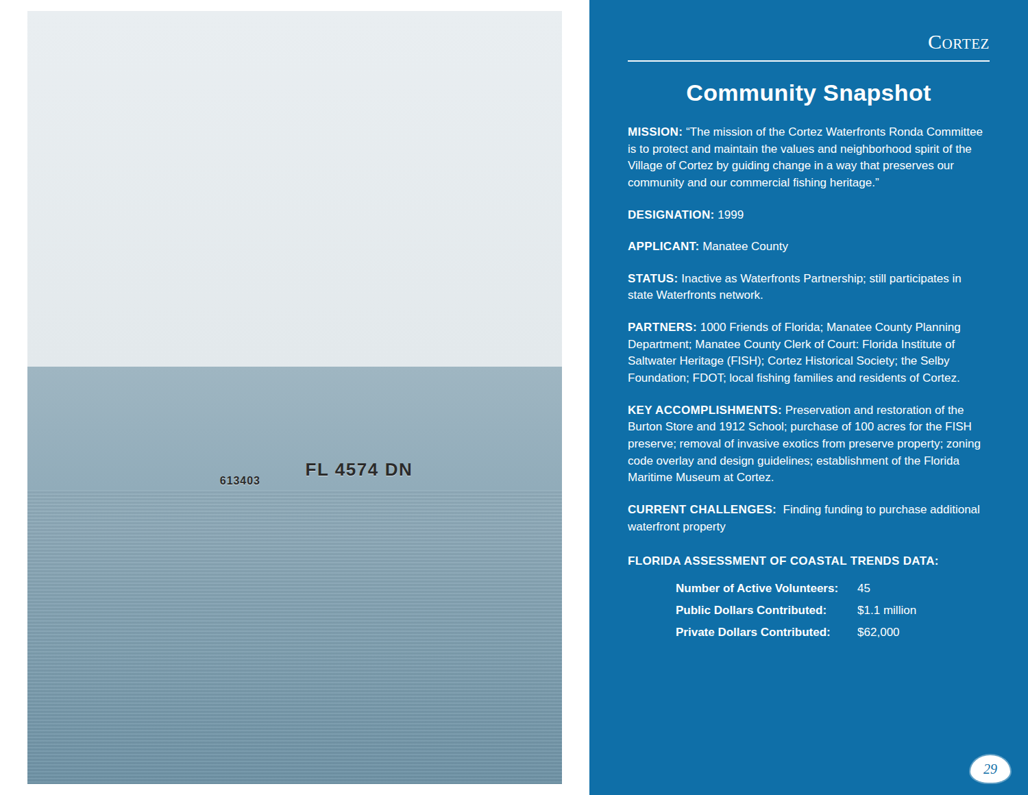613403 FL 4574 DN
Cortez
Community Snapshot
MISSION: “The mission of the Cortez Waterfronts Ronda Committee is to protect and maintain the values and neighborhood spirit of the Village of Cortez by guiding change in a way that preserves our community and our commercial fishing heritage.”
DESIGNATION: 1999
APPLICANT: Manatee County
STATUS: Inactive as Waterfronts Partnership; still participates in state Waterfronts network.
PARTNERS: 1000 Friends of Florida; Manatee County Planning Department; Manatee County Clerk of Court: Florida Institute of Saltwater Heritage (FISH); Cortez Historical Society; the Selby Foundation; FDOT; local fishing families and residents of Cortez.
KEY ACCOMPLISHMENTS: Preservation and restoration of the Burton Store and 1912 School; purchase of 100 acres for the FISH preserve; removal of invasive exotics from preserve property; zoning code overlay and design guidelines; establishment of the Florida Maritime Museum at Cortez.
CURRENT CHALLENGES: Finding funding to purchase additional waterfront property
FLORIDA ASSESSMENT OF COASTAL TRENDS DATA:
| Number of Active Volunteers: | 45 |
| Public Dollars Contributed: | $1.1 million |
| Private Dollars Contributed: | $62,000 |
29